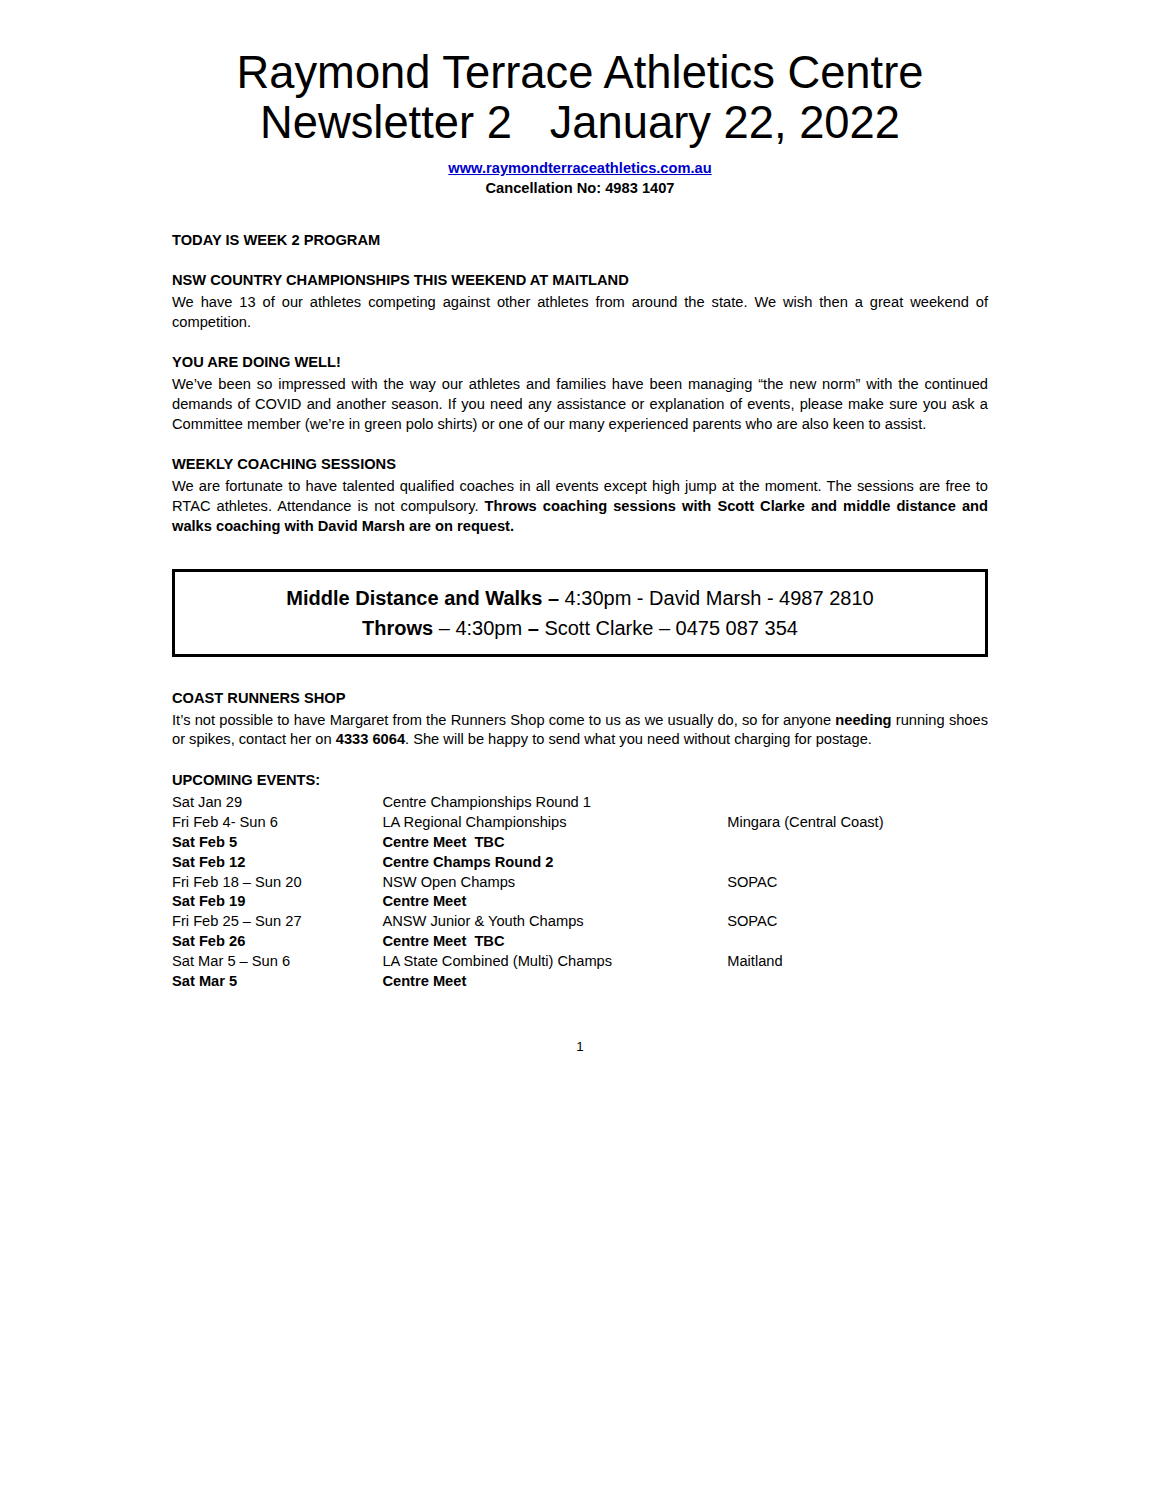Raymond Terrace Athletics Centre
Newsletter 2 January 22, 2022
www.raymondterraceathletics.com.au
Cancellation No: 4983 1407
TODAY IS WEEK 2 PROGRAM
NSW Country Championships this weekend at Maitland
We have 13 of our athletes competing against other athletes from around the state. We wish then a great weekend of competition.
You are doing well!
We’ve been so impressed with the way our athletes and families have been managing “the new norm” with the continued demands of COVID and another season. If you need any assistance or explanation of events, please make sure you ask a Committee member (we’re in green polo shirts) or one of our many experienced parents who are also keen to assist.
Weekly Coaching Sessions
We are fortunate to have talented qualified coaches in all events except high jump at the moment. The sessions are free to RTAC athletes. Attendance is not compulsory. Throws coaching sessions with Scott Clarke and middle distance and walks coaching with David Marsh are on request.
Middle Distance and Walks – 4:30pm - David Marsh - 4987 2810
Throws – 4:30pm – Scott Clarke – 0475 087 354
Coast Runners Shop
It’s not possible to have Margaret from the Runners Shop come to us as we usually do, so for anyone needing running shoes or spikes, contact her on 4333 6064. She will be happy to send what you need without charging for postage.
Upcoming Events:
| Sat Jan 29 | Centre Championships Round 1 | |
| Fri Feb 4- Sun 6 | LA Regional Championships | Mingara (Central Coast) |
| Sat Feb 5 | Centre Meet TBC | |
| Sat Feb 12 | Centre Champs Round 2 | |
| Fri Feb 18 – Sun 20 | NSW Open Champs | SOPAC |
| Sat Feb 19 | Centre Meet | |
| Fri Feb 25 – Sun 27 | ANSW Junior & Youth Champs | SOPAC |
| Sat Feb 26 | Centre Meet TBC | |
| Sat Mar 5 – Sun 6 | LA State Combined (Multi) Champs | Maitland |
| Sat Mar 5 | Centre Meet | |
1